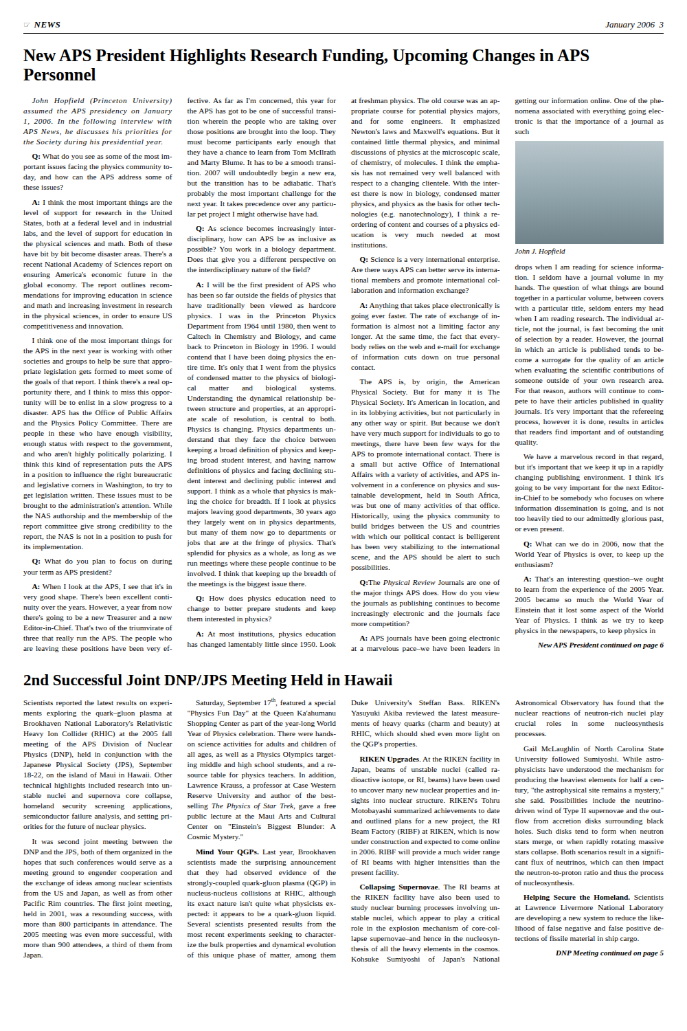☞NEWS
January 2006 3
New APS President Highlights Research Funding, Upcoming Changes in APS Personnel
John Hopfield (Princeton University) assumed the APS presidency on January 1, 2006. In the following interview with APS News, he discusses his priorities for the Society during his presidential year.
Q: What do you see as some of the most important issues facing the physics community today, and how can the APS address some of these issues?
A: I think the most important things are the level of support for research in the United States, both at a federal level and in industrial labs, and the level of support for education in the physical sciences and math. Both of these have bit by bit become disaster areas. There's a recent National Academy of Sciences report on ensuring America's economic future in the global economy. The report outlines recommendations for improving education in science and math and increasing investment in research in the physical sciences, in order to ensure US competitiveness and innovation.
I think one of the most important things for the APS in the next year is working with other societies and groups to help be sure that appropriate legislation gets formed to meet some of the goals of that report. I think there's a real opportunity there, and I think to miss this opportunity will be to enlist in a slow progress to a disaster. APS has the Office of Public Affairs and the Physics Policy Committee. There are people in these who have enough visibility, enough status with respect to the government, and who aren't highly politically polarizing. I think this kind of representation puts the APS in a position to influence the right bureaucratic and legislative corners in Washington, to try to get legislation written. These issues must to be brought to the administration's attention. While the NAS authorship and the membership of the report committee give strong credibility to the report, the NAS is not in a position to push for its implementation.
Q: What do you plan to focus on during your term as APS president?
A: When I look at the APS, I see that it's in very good shape. There's been excellent continuity over the years. However, a year from now there's going to be a new Treasurer and a new Editor-in-Chief. That's two of the triumvirate of three that really run the APS. The people who are leaving these positions have been very effective. As far as I'm concerned, this year for the APS has got to be one of successful transition wherein the people who are taking over those positions are brought into the loop. They must become participants early enough that they have a chance to learn from Tom McIlrath and Marty Blume. It has to be a smooth transition. 2007 will undoubtedly begin a new era, but the transition has to be adiabatic. That's probably the most important challenge for the next year. It takes precedence over any particular pet project I might otherwise have had.
Q: As science becomes increasingly interdisciplinary, how can APS be as inclusive as possible? You work in a biology department. Does that give you a different perspective on the interdisciplinary nature of the field?
A: I will be the first president of APS who has been so far outside the fields of physics that have traditionally been viewed as hardcore physics. I was in the Princeton Physics Department from 1964 until 1980, then went to Caltech in Chemistry and Biology, and came back to Princeton in Biology in 1996. I would contend that I have been doing physics the entire time. It's only that I went from the physics of condensed matter to the physics of biological matter and biological systems. Understanding the dynamical relationship between structure and properties, at an appropriate scale of resolution, is central to both. Physics is changing. Physics departments understand that they face the choice between keeping a broad definition of physics and keeping broad student interest, and having narrow definitions of physics and facing declining student interest and declining public interest and support. I think as a whole that physics is making the choice for breadth. If I look at physics majors leaving good departments, 30 years ago they largely went on in physics departments, but many of them now go to departments or jobs that are at the fringe of physics. That's splendid for physics as a whole, as long as we run meetings where these people continue to be involved. I think that keeping up the breadth of the meetings is the biggest issue there.
Q: How does physics education need to change to better prepare students and keep them interested in physics?
A: At most institutions, physics education has changed lamentably little since 1950. Look at freshman physics. The old course was an appropriate course for potential physics majors, and for some engineers. It emphasized Newton's laws and Maxwell's equations. But it contained little thermal physics, and minimal discussions of physics at the microscopic scale, of chemistry, of molecules. I think the emphasis has not remained very well balanced with respect to a changing clientele. With the interest there is now in biology, condensed matter physics, and physics as the basis for other technologies (e.g. nanotechnology), I think a reordering of content and courses of a physics education is very much needed at most institutions.
Q: Science is a very international enterprise. Are there ways APS can better serve its international members and promote international collaboration and information exchange?
A: Anything that takes place electronically is going ever faster. The rate of exchange of information is almost not a limiting factor any longer. At the same time, the fact that everybody relies on the web and e-mail for exchange of information cuts down on true personal contact.
The APS is, by origin, the American Physical Society. But for many it is The Physical Society. It's American in location, and in its lobbying activities, but not particularly in any other way or spirit. But because we don't have very much support for individuals to go to meetings, there have been few ways for the APS to promote international contact. There is a small but active Office of International Affairs with a variety of activities, and APS involvement in a conference on physics and sustainable development, held in South Africa, was but one of many activities of that office. Historically, using the physics community to build bridges between the US and countries with which our political contact is belligerent has been very stabilizing to the international scene, and the APS should be alert to such possibilities.
Q: The Physical Review Journals are one of the major things APS does. How do you view the journals as publishing continues to become increasingly electronic and the journals face more competition?
A: APS journals have been going electronic at a marvelous pace–we have been leaders in getting our information online. One of the phenomena associated with everything going electronic is that the importance of a journal as such
John J. Hopfield
drops when I am reading for science information. I seldom have a journal volume in my hands. The question of what things are bound together in a particular volume, between covers with a particular title, seldom enters my head when I am reading research. The individual article, not the journal, is fast becoming the unit of selection by a reader. However, the journal in which an article is published tends to become a surrogate for the quality of an article when evaluating the scientific contributions of someone outside of your own research area. For that reason, authors will continue to compete to have their articles published in quality journals. It's very important that the refereeing process, however it is done, results in articles that readers find important and of outstanding quality.
We have a marvelous record in that regard, but it's important that we keep it up in a rapidly changing publishing environment. I think it's going to be very important for the next Editor-in-Chief to be somebody who focuses on where information dissemination is going, and is not too heavily tied to our admittedly glorious past, or even present.
Q: What can we do in 2006, now that the World Year of Physics is over, to keep up the enthusiasm?
A: That's an interesting question–we ought to learn from the experience of the 2005 Year. 2005 became so much the World Year of Einstein that it lost some aspect of the World Year of Physics. I think as we try to keep physics in the newspapers, to keep physics in
New APS President continued on page 6
2nd Successful Joint DNP/JPS Meeting Held in Hawaii
Scientists reported the latest results on experiments exploring the quark–gluon plasma at Brookhaven National Laboratory's Relativistic Heavy Ion Collider (RHIC) at the 2005 fall meeting of the APS Division of Nuclear Physics (DNP), held in conjunction with the Japanese Physical Society (JPS), September 18-22, on the island of Maui in Hawaii. Other technical highlights included research into unstable nuclei and supernova core collapse, homeland security screening applications, semiconductor failure analysis, and setting priorities for the future of nuclear physics.
It was second joint meeting between the DNP and the JPS, both of them organized in the hopes that such conferences would serve as a meeting ground to engender cooperation and the exchange of ideas among nuclear scientists from the US and Japan, as well as from other Pacific Rim countries. The first joint meeting, held in 2001, was a resounding success, with more than 800 participants in attendance. The 2005 meeting was even more successful, with more than 900 attendees, a third of them from Japan.
Saturday, September 17th, featured a special "Physics Fun Day" at the Queen Ka'ahumanu Shopping Center as part of the year-long World Year of Physics celebration. There were hands-on science activities for adults and children of all ages, as well as a Physics Olympics targeting middle and high school students, and a resource table for physics teachers. In addition, Lawrence Krauss, a professor at Case Western Reserve University and author of the bestselling The Physics of Star Trek, gave a free public lecture at the Maui Arts and Cultural Center on "Einstein's Biggest Blunder: A Cosmic Mystery."
Mind Your QGPs. Last year, Brookhaven scientists made the surprising announcement that they had observed evidence of the strongly-coupled quark-gluon plasma (QGP) in nucleus-nucleus collisions at RHIC, although its exact nature isn't quite what physicists expected: it appears to be a quark-gluon liquid. Several scientists presented results from the most recent experiments seeking to characterize the bulk properties and dynamical evolution of this unique phase of matter, among them Duke University's Steffan Bass. RIKEN's Yasuyuki Akiba reviewed the latest measurements of heavy quarks (charm and beauty) at RHIC, which should shed even more light on the QGP's properties.
RIKEN Upgrades. At the RIKEN facility in Japan, beams of unstable nuclei (called radioactive isotope, or RI, beams) have been used to uncover many new nuclear properties and insights into nuclear structure. RIKEN's Tohru Motobayashi summarized achievements to date and outlined plans for a new project, the RI Beam Factory (RIBF) at RIKEN, which is now under construction and expected to come online in 2006. RIBF will provide a much wider range of RI beams with higher intensities than the present facility.
Collapsing Supernovae. The RI beams at the RIKEN facility have also been used to study nuclear burning processes involving unstable nuclei, which appear to play a critical role in the explosion mechanism of core-collapse supernovae–and hence in the nucleosynthesis of all the heavy elements in the cosmos. Kohsuke Sumiyoshi of Japan's National Astronomical Observatory has found that the nuclear reactions of neutron-rich nuclei play crucial roles in some nucleosynthesis processes.
Gail McLaughlin of North Carolina State University followed Sumiyoshi. While astrophysicists have understood the mechanism for producing the heaviest elements for half a century, "the astrophysical site remains a mystery," she said. Possibilities include the neutrino-driven wind of Type II supernovae and the outflow from accretion disks surrounding black holes. Such disks tend to form when neutron stars merge, or when rapidly rotating massive stars collapse. Both scenarios result in a significant flux of neutrinos, which can then impact the neutron-to-proton ratio and thus the process of nucleosynthesis.
Helping Secure the Homeland. Scientists at Lawrence Livermore National Laboratory are developing a new system to reduce the likelihood of false negative and false positive detections of fissile material in ship cargo.
DNP Meeting continued on page 5